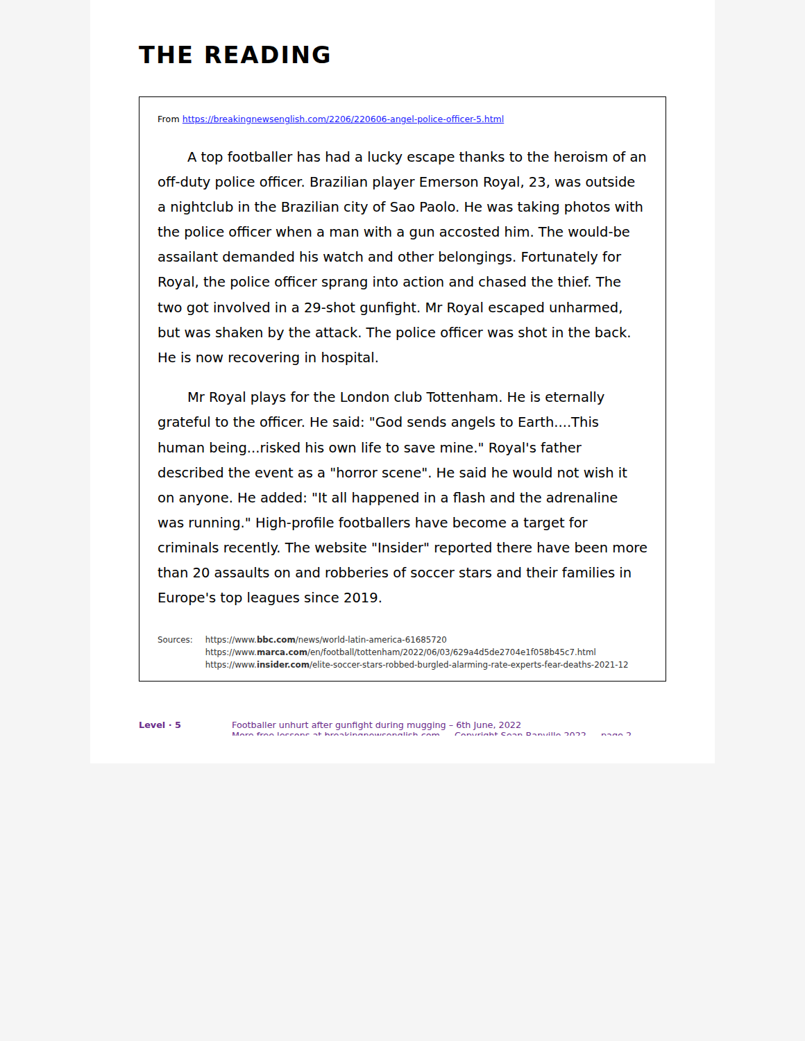THE READING
From https://breakingnewsenglish.com/2206/220606-angel-police-officer-5.html
A top footballer has had a lucky escape thanks to the heroism of an off-duty police officer. Brazilian player Emerson Royal, 23, was outside a nightclub in the Brazilian city of Sao Paolo. He was taking photos with the police officer when a man with a gun accosted him. The would-be assailant demanded his watch and other belongings. Fortunately for Royal, the police officer sprang into action and chased the thief. The two got involved in a 29-shot gunfight. Mr Royal escaped unharmed, but was shaken by the attack. The police officer was shot in the back. He is now recovering in hospital.
Mr Royal plays for the London club Tottenham. He is eternally grateful to the officer. He said: "God sends angels to Earth....This human being...risked his own life to save mine." Royal's father described the event as a "horror scene". He said he would not wish it on anyone. He added: "It all happened in a flash and the adrenaline was running." High-profile footballers have become a target for criminals recently. The website "Insider" reported there have been more than 20 assaults on and robberies of soccer stars and their families in Europe's top leagues since 2019.
Sources:
https://www.bbc.com/news/world-latin-america-61685720 https://www.marca.com/en/football/tottenham/2022/06/03/629a4d5de2704e1f058b45c7.html https://www.insider.com/elite-soccer-stars-robbed-burgled-alarming-rate-experts-fear-deaths-2021-12
Level · 5
Footballer unhurt after gunfight during mugging – 6th June, 2022 More free lessons at breakingnewsenglish.com — Copyright Sean Banville 2022 — page 2